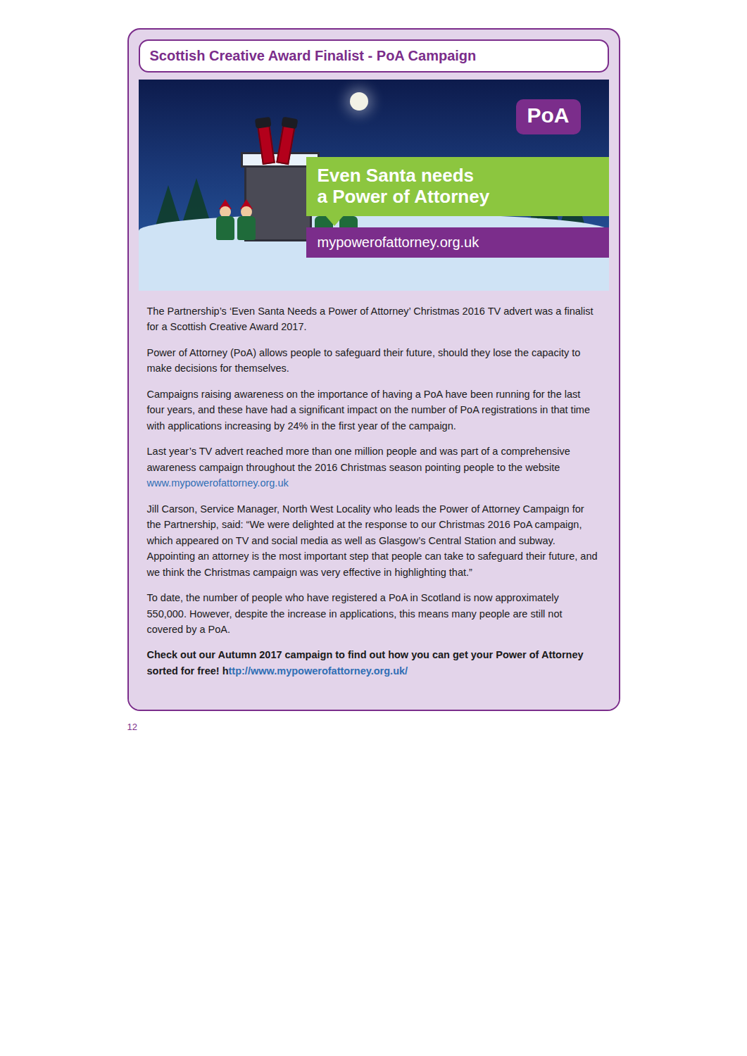Scottish Creative Award Finalist - PoA Campaign
PoA
Even Santa needs
a Power of Attorney
mypowerofattorney.org.uk
The Partnership’s ‘Even Santa Needs a Power of Attorney’ Christmas 2016 TV advert was a finalist for a Scottish Creative Award 2017.
Power of Attorney (PoA) allows people to safeguard their future, should they lose the capacity to make decisions for themselves.
Campaigns raising awareness on the importance of having a PoA have been running for the last four years, and these have had a significant impact on the number of PoA registrations in that time with applications increasing by 24% in the first year of the campaign.
Last year’s TV advert reached more than one million people and was part of a comprehensive awareness campaign throughout the 2016 Christmas season pointing people to the website www.mypowerofattorney.org.uk
Jill Carson, Service Manager, North West Locality who leads the Power of Attorney Campaign for the Partnership, said: “We were delighted at the response to our Christmas 2016 PoA campaign, which appeared on TV and social media as well as Glasgow’s Central Station and subway. Appointing an attorney is the most important step that people can take to safeguard their future, and we think the Christmas campaign was very effective in highlighting that.”
To date, the number of people who have registered a PoA in Scotland is now approximately 550,000. However, despite the increase in applications, this means many people are still not covered by a PoA.
Check out our Autumn 2017 campaign to find out how you can get your Power of Attorney sorted for free! http://www.mypowerofattorney.org.uk/
12